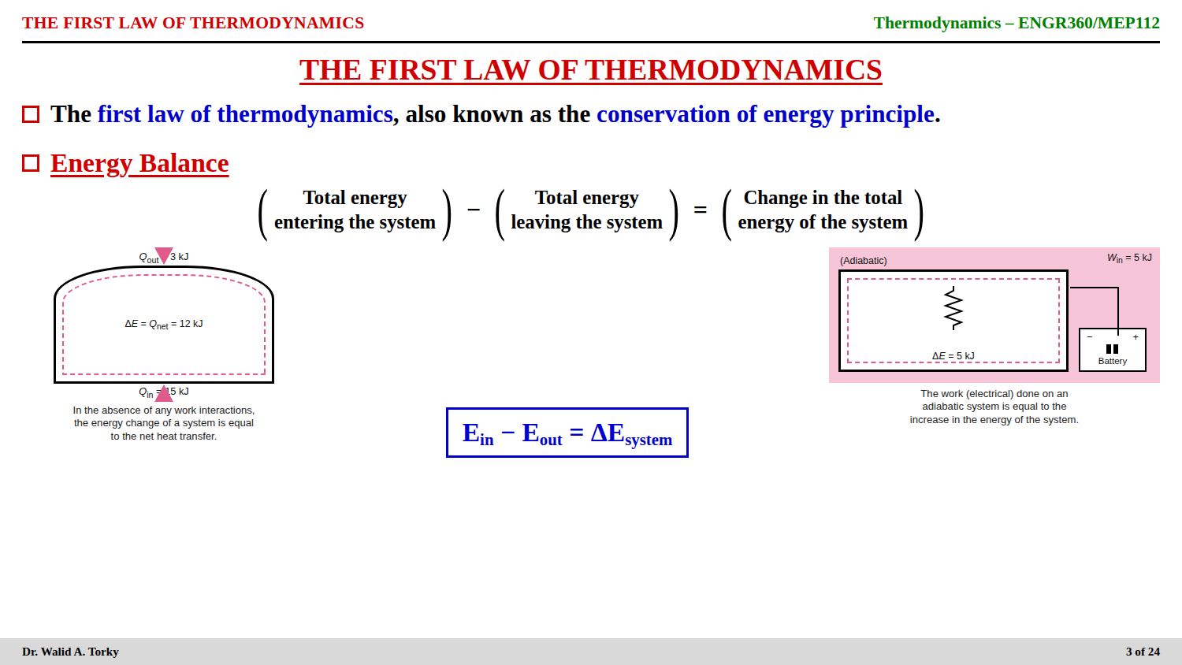THE FIRST LAW OF THERMODYNAMICS
Thermodynamics – ENGR360/MEP112
THE FIRST LAW OF THERMODYNAMICS
The first law of thermodynamics, also known as the conservation of energy principle.
Energy Balance
( Total energy entering the system ) − ( Total energy leaving the system ) = ( Change in the total energy of the system )
Qout = 3 kJ
ΔE = Qnet = 12 kJ
Qin = 15 kJ
In the absence of any work interactions,
the energy change of a system is equal
to the net heat transfer.
Ein − Eout = ΔEsystem
(Adiabatic)
Win = 5 kJ
ΔE = 5 kJ
−+
Battery
The work (electrical) done on an
adiabatic system is equal to the
increase in the energy of the system.
Dr. Walid A. Torky 3 of 24